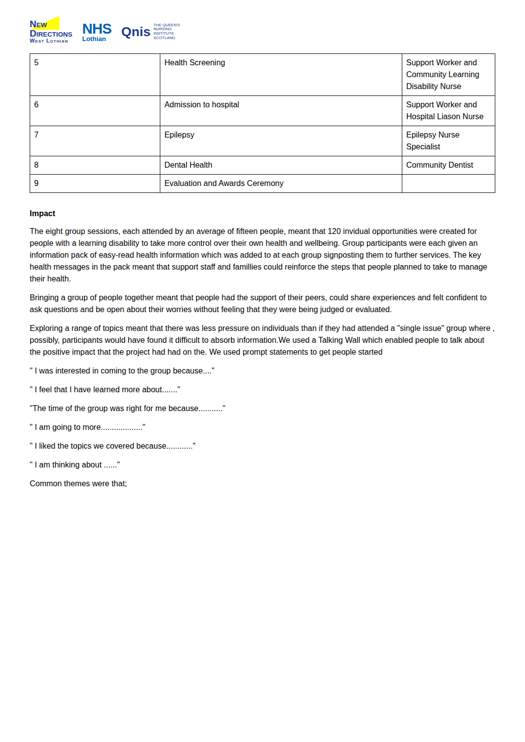NEW
DIRECTIONS
WEST LOTHIAN
NHS
Lothian
Qnis
THE QUEEN'S
NURSING
INSTITUTE
SCOTLAND
| 5 | Health Screening | Support Worker and Community Learning Disability Nurse |
| 6 | Admission to hospital | Support Worker and Hospital Liason Nurse |
| 7 | Epilepsy | Epilepsy Nurse Specialist |
| 8 | Dental Health | Community Dentist |
| 9 | Evaluation and Awards Ceremony | |
Impact
The eight group sessions, each attended by an average of fifteen people, meant that 120 invidual opportunities were created for people with a learning disability to take more control over their own health and wellbeing. Group participants were each given an information pack of easy-read health information which was added to at each group signposting them to further services. The key health messages in the pack meant that support staff and famillies could reinforce the steps that people planned to take to manage their health.
Bringing a group of people together meant that people had the support of their peers, could share experiences and felt confident to ask questions and be open about their worries without feeling that they were being judged or evaluated.
Exploring a range of topics meant that there was less pressure on individuals than if they had attended a "single issue" group where , possibly, participants would have found it difficult to absorb information.We used a Talking Wall which enabled people to talk about the positive impact that the project had had on the. We used prompt statements to get people started
" I was interested in coming to the group because...."
" I feel that I have learned more about......."
"The time of the group was right for me because..........."
" I am going to more..................."
" I liked the topics we covered because............"
" I am thinking about ......"
Common themes were that;